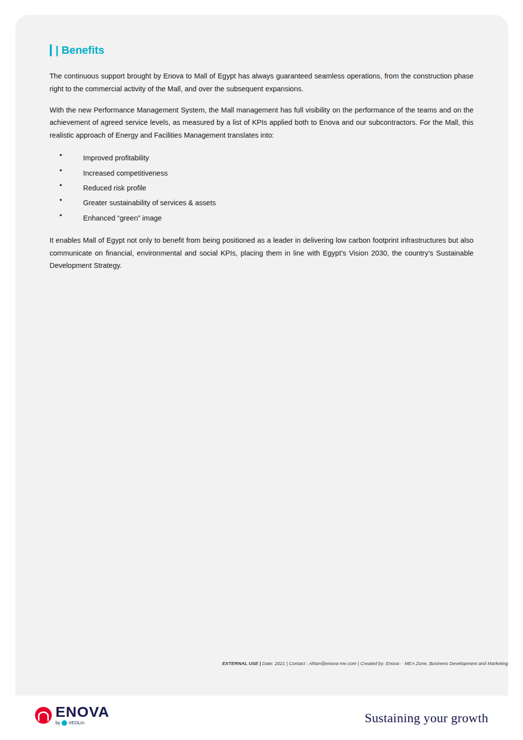| Benefits
The continuous support brought by Enova to Mall of Egypt has always guaranteed seamless operations, from the construction phase right to the commercial activity of the Mall, and over the subsequent expansions.
With the new Performance Management System, the Mall management has full visibility on the performance of the teams and on the achievement of agreed service levels, as measured by a list of KPIs applied both to Enova and our subcontractors. For the Mall, this realistic approach of Energy and Facilities Management translates into:
Improved profitability
Increased competitiveness
Reduced risk profile
Greater sustainability of services & assets
Enhanced “green” image
It enables Mall of Egypt not only to benefit from being positioned as a leader in delivering low carbon footprint infrastructures but also communicate on financial, environmental and social KPIs, placing them in line with Egypt’s Vision 2030, the country’s Sustainable Development Strategy.
EXTERNAL USE | Date: 2021 | Contact : Ahlan@enova-me.com | Created by: Enova - MEA Zone, Business Development and Marketing
ENOVA by VEOLIA
Sustaining your growth